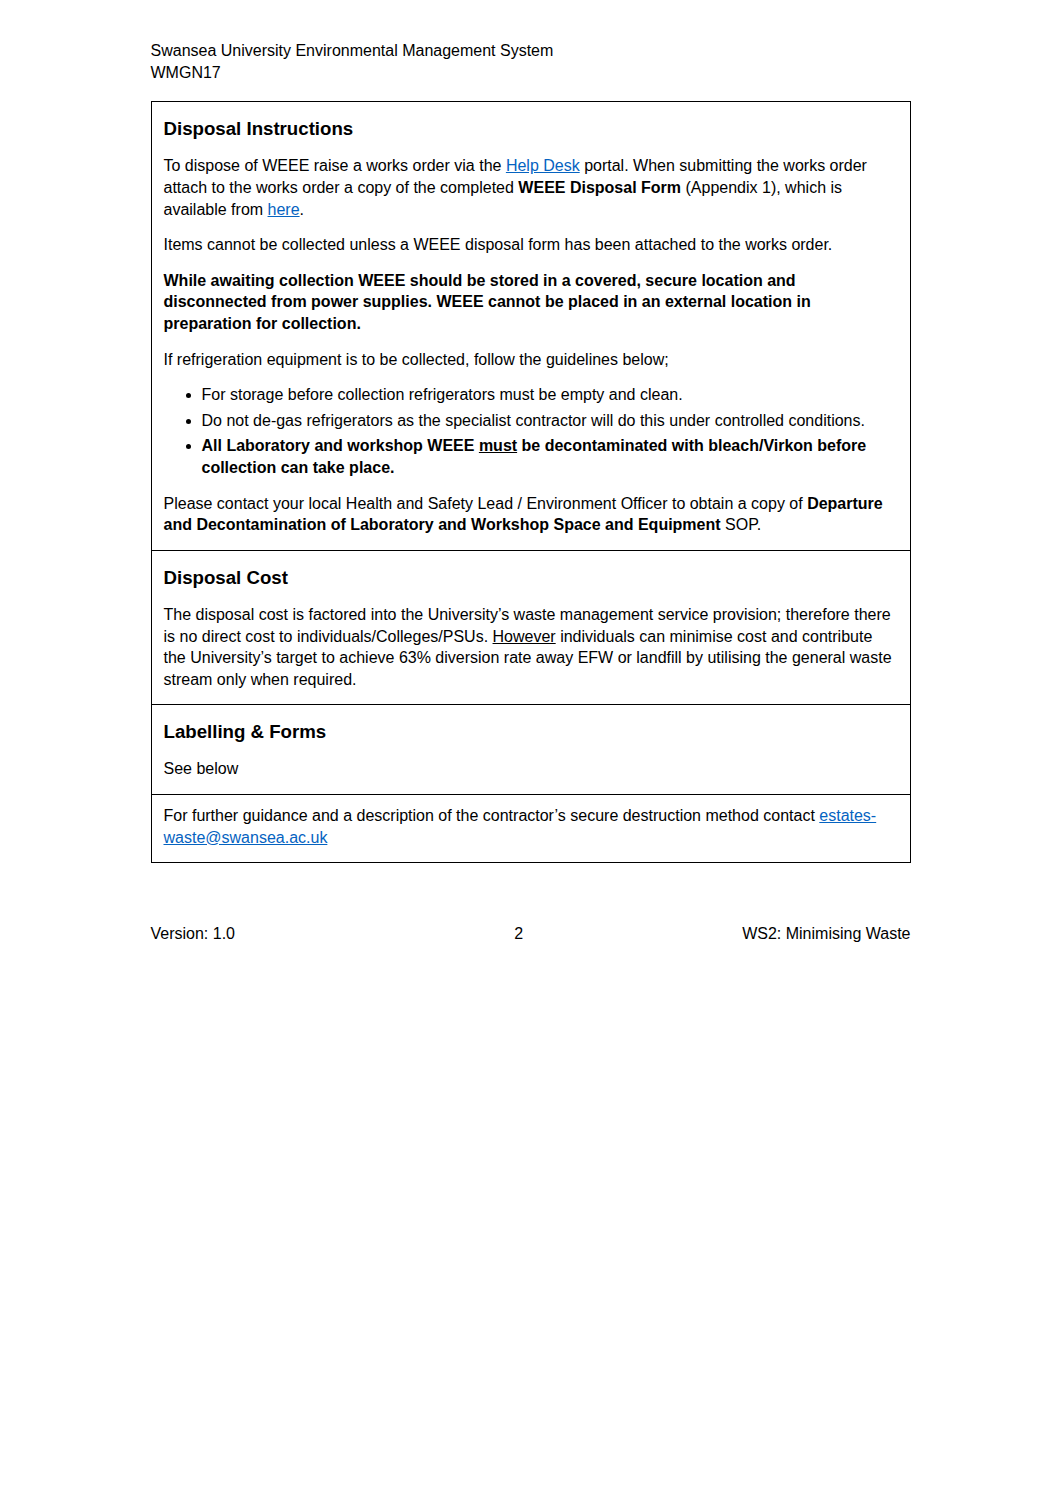Swansea University Environmental Management System
WMGN17
Disposal Instructions
To dispose of WEEE raise a works order via the Help Desk portal. When submitting the works order attach to the works order a copy of the completed WEEE Disposal Form (Appendix 1), which is available from here.
Items cannot be collected unless a WEEE disposal form has been attached to the works order.
While awaiting collection WEEE should be stored in a covered, secure location and disconnected from power supplies. WEEE cannot be placed in an external location in preparation for collection.
If refrigeration equipment is to be collected, follow the guidelines below;
For storage before collection refrigerators must be empty and clean.
Do not de-gas refrigerators as the specialist contractor will do this under controlled conditions.
All Laboratory and workshop WEEE must be decontaminated with bleach/Virkon before collection can take place.
Please contact your local Health and Safety Lead / Environment Officer to obtain a copy of Departure and Decontamination of Laboratory and Workshop Space and Equipment SOP.
Disposal Cost
The disposal cost is factored into the University’s waste management service provision; therefore there is no direct cost to individuals/Colleges/PSUs. However individuals can minimise cost and contribute the University’s target to achieve 63% diversion rate away EFW or landfill by utilising the general waste stream only when required.
Labelling & Forms
See below
For further guidance and a description of the contractor’s secure destruction method contact estates-waste@swansea.ac.uk
Version: 1.0 2 WS2: Minimising Waste